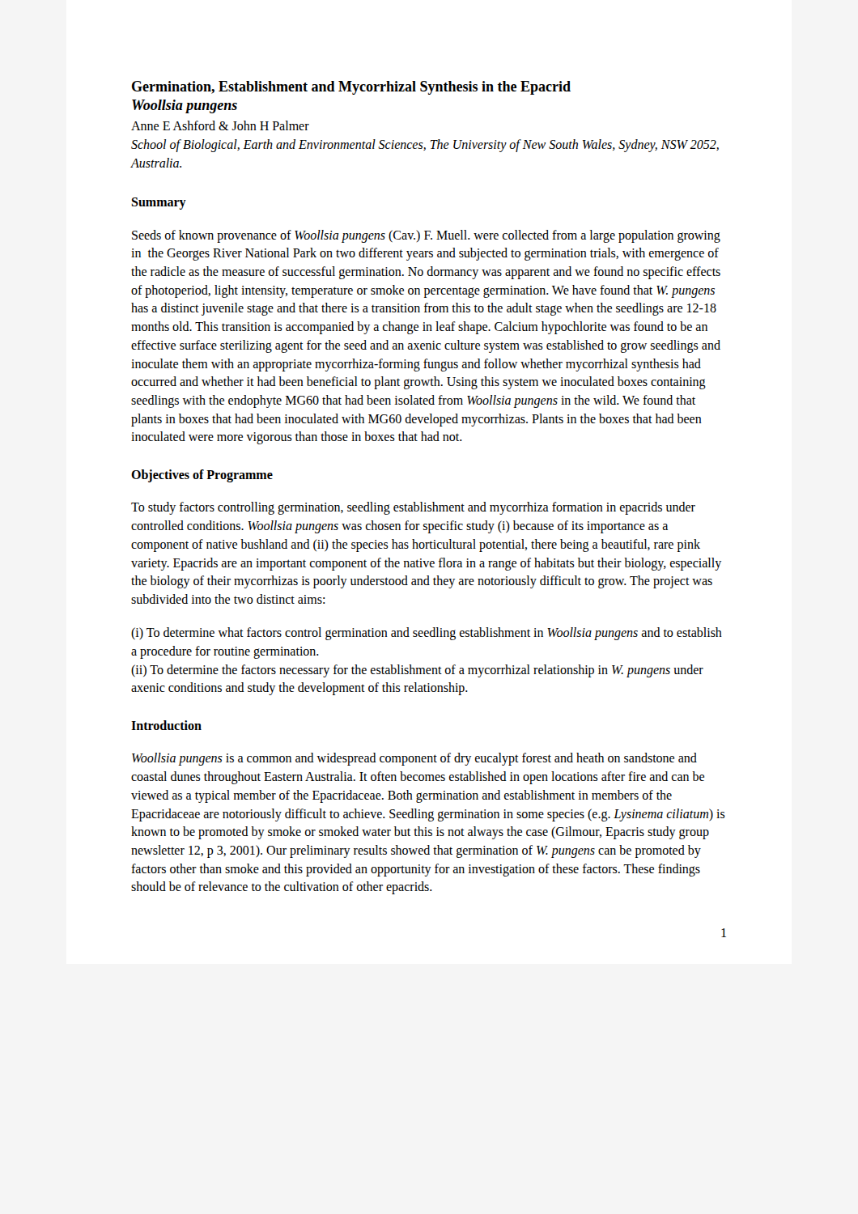Germination, Establishment and Mycorrhizal Synthesis in the Epacrid Woollsia pungens
Anne E Ashford & John H Palmer
School of Biological, Earth and Environmental Sciences, The University of New South Wales, Sydney, NSW 2052, Australia.
Summary
Seeds of known provenance of Woollsia pungens (Cav.) F. Muell. were collected from a large population growing in the Georges River National Park on two different years and subjected to germination trials, with emergence of the radicle as the measure of successful germination. No dormancy was apparent and we found no specific effects of photoperiod, light intensity, temperature or smoke on percentage germination. We have found that W. pungens has a distinct juvenile stage and that there is a transition from this to the adult stage when the seedlings are 12-18 months old. This transition is accompanied by a change in leaf shape. Calcium hypochlorite was found to be an effective surface sterilizing agent for the seed and an axenic culture system was established to grow seedlings and inoculate them with an appropriate mycorrhiza-forming fungus and follow whether mycorrhizal synthesis had occurred and whether it had been beneficial to plant growth. Using this system we inoculated boxes containing seedlings with the endophyte MG60 that had been isolated from Woollsia pungens in the wild. We found that plants in boxes that had been inoculated with MG60 developed mycorrhizas. Plants in the boxes that had been inoculated were more vigorous than those in boxes that had not.
Objectives of Programme
To study factors controlling germination, seedling establishment and mycorrhiza formation in epacrids under controlled conditions. Woollsia pungens was chosen for specific study (i) because of its importance as a component of native bushland and (ii) the species has horticultural potential, there being a beautiful, rare pink variety. Epacrids are an important component of the native flora in a range of habitats but their biology, especially the biology of their mycorrhizas is poorly understood and they are notoriously difficult to grow. The project was subdivided into the two distinct aims:
(i) To determine what factors control germination and seedling establishment in Woollsia pungens and to establish a procedure for routine germination.
(ii) To determine the factors necessary for the establishment of a mycorrhizal relationship in W. pungens under axenic conditions and study the development of this relationship.
Introduction
Woollsia pungens is a common and widespread component of dry eucalypt forest and heath on sandstone and coastal dunes throughout Eastern Australia. It often becomes established in open locations after fire and can be viewed as a typical member of the Epacridaceae. Both germination and establishment in members of the Epacridaceae are notoriously difficult to achieve. Seedling germination in some species (e.g. Lysinema ciliatum) is known to be promoted by smoke or smoked water but this is not always the case (Gilmour, Epacris study group newsletter 12, p 3, 2001). Our preliminary results showed that germination of W. pungens can be promoted by factors other than smoke and this provided an opportunity for an investigation of these factors. These findings should be of relevance to the cultivation of other epacrids.
1